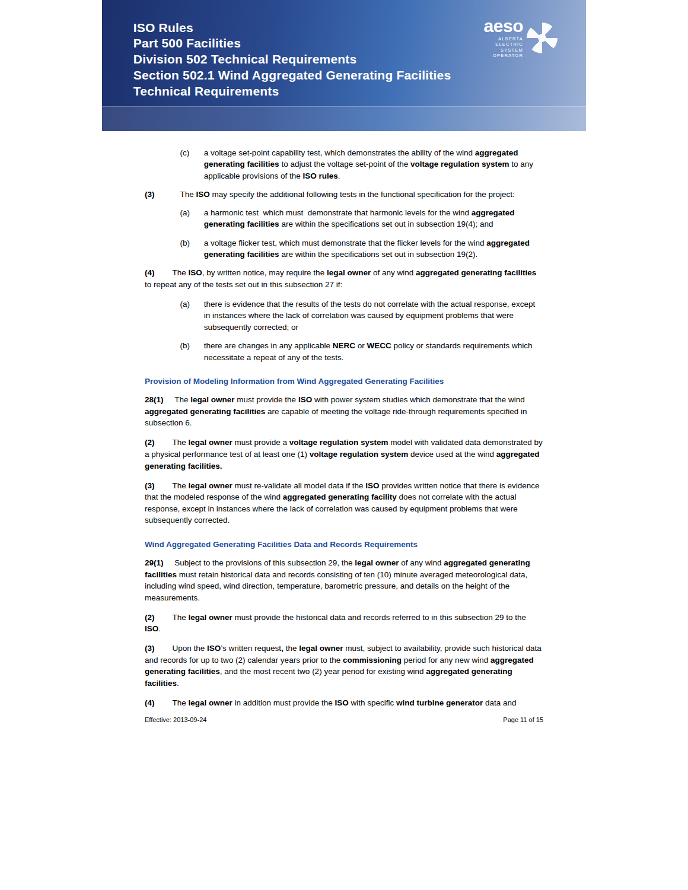aeso
Alberta
Electric
System
Operator
ISO Rules
Part 500 Facilities
Division 502 Technical Requirements
Section 502.1 Wind Aggregated Generating Facilities
Technical Requirements
| (c) | a voltage set-point capability test, which demonstrates the ability of the wind aggregated generating facilities to adjust the voltage set-point of the voltage regulation system to any applicable provisions of the ISO rules . |
| (3) | The ISO may specify the additional following tests in the functional specification for the project: |
| (a) | a harmonic test which must demonstrate that harmonic levels for the wind aggregated generating facilities are within the specifications set out in subsection 19(4); and |
| (b) | a voltage flicker test, which must demonstrate that the flicker levels for the wind aggregated generating facilities are within the specifications set out in subsection 19(2). |
(4) The ISO, by written notice, may require the legal owner of any wind aggregated generating facilities to repeat any of the tests set out in this subsection 27 if:
| (a) | there is evidence that the results of the tests do not correlate with the actual response, except in instances where the lack of correlation was caused by equipment problems that were subsequently corrected; or |
| (b) | there are changes in any applicable NERC or WECC policy or standards requirements which necessitate a repeat of any of the tests. |
Provision of Modeling Information from Wind Aggregated Generating Facilities
28(1) The legal owner must provide the ISO with power system studies which demonstrate that the wind aggregated generating facilities are capable of meeting the voltage ride-through requirements specified in subsection 6.
(2) The legal owner must provide a voltage regulation system model with validated data demonstrated by a physical performance test of at least one (1) voltage regulation system device used at the wind aggregated generating facilities.
(3) The legal owner must re-validate all model data if the ISO provides written notice that there is evidence that the modeled response of the wind aggregated generating facility does not correlate with the actual response, except in instances where the lack of correlation was caused by equipment problems that were subsequently corrected.
Wind Aggregated Generating Facilities Data and Records Requirements
29(1) Subject to the provisions of this subsection 29, the legal owner of any wind aggregated generating facilities must retain historical data and records consisting of ten (10) minute averaged meteorological data, including wind speed, wind direction, temperature, barometric pressure, and details on the height of the measurements.
(2) The legal owner must provide the historical data and records referred to in this subsection 29 to the ISO.
(3) Upon the ISO’s written request, the legal owner must, subject to availability, provide such historical data and records for up to two (2) calendar years prior to the commissioning period for any new wind aggregated generating facilities, and the most recent two (2) year period for existing wind aggregated generating facilities.
(4) The legal owner in addition must provide the ISO with specific wind turbine generator data and
Effective: 2013-09-24
Page 11 of 15